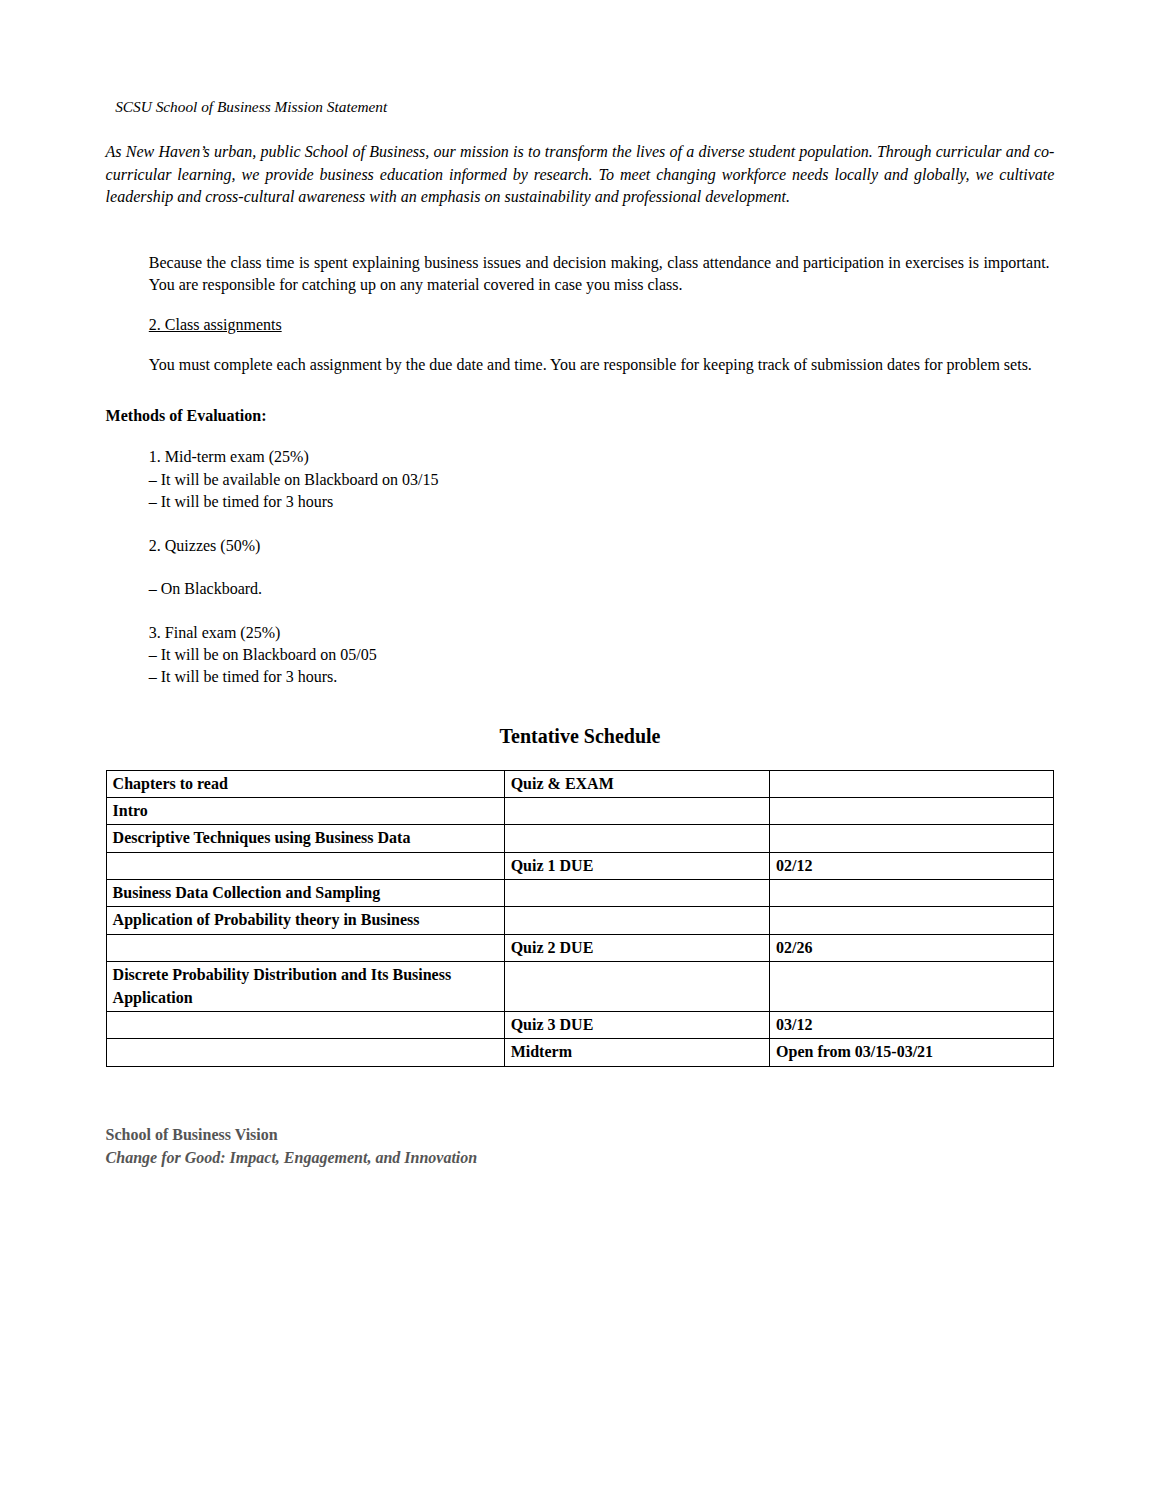SCSU School of Business Mission Statement
As New Haven’s urban, public School of Business, our mission is to transform the lives of a diverse student population. Through curricular and co-curricular learning, we provide business education informed by research. To meet changing workforce needs locally and globally, we cultivate leadership and cross-cultural awareness with an emphasis on sustainability and professional development.
Because the class time is spent explaining business issues and decision making, class attendance and participation in exercises is important. You are responsible for catching up on any material covered in case you miss class.
2. Class assignments
You must complete each assignment by the due date and time. You are responsible for keeping track of submission dates for problem sets.
Methods of Evaluation:
1. Mid-term exam (25%)
– It will be available on Blackboard on 03/15
– It will be timed for 3 hours
2. Quizzes (50%)
– On Blackboard.
3. Final exam (25%)
– It will be on Blackboard on 05/05
– It will be timed for 3 hours.
Tentative Schedule
| Chapters to read | Quiz & EXAM | |
| Intro | | |
| Descriptive Techniques using Business Data | | |
| | Quiz 1 DUE | 02/12 |
| Business Data Collection and Sampling | | |
| Application of Probability theory in Business | | |
| | Quiz 2 DUE | 02/26 |
| Discrete Probability Distribution and Its Business Application | | |
| | Quiz 3 DUE | 03/12 |
| | Midterm | Open from 03/15-03/21 |
School of Business Vision
Change for Good: Impact, Engagement, and Innovation